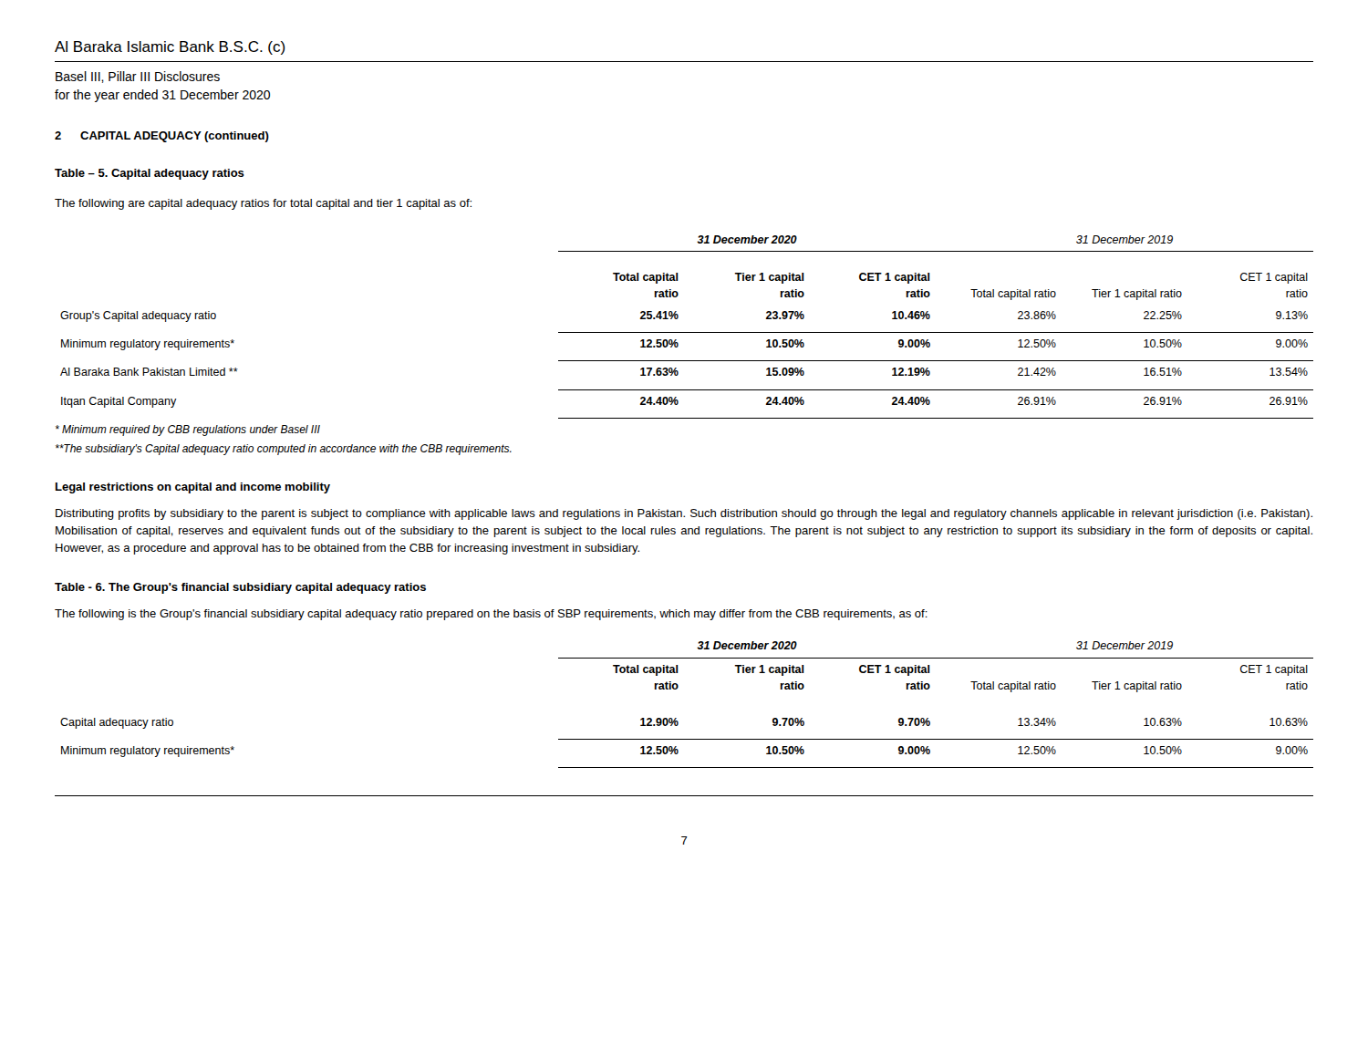Al Baraka Islamic Bank B.S.C. (c)
Basel III, Pillar III Disclosures
for the year ended 31 December 2020
2 CAPITAL ADEQUACY (continued)
Table – 5. Capital adequacy ratios
The following are capital adequacy ratios for total capital and tier 1 capital as of:
| | 31 December 2020 | 31 December 2019 |
| | Total capital ratio | Tier 1 capital ratio | CET 1 capital ratio | Total capital ratio | Tier 1 capital ratio | CET 1 capital ratio |
| Group's Capital adequacy ratio | 25.41% | 23.97% | 10.46% | 23.86% | 22.25% | 9.13% |
| Minimum regulatory requirements* | 12.50% | 10.50% | 9.00% | 12.50% | 10.50% | 9.00% |
| Al Baraka Bank Pakistan Limited ** | 17.63% | 15.09% | 12.19% | 21.42% | 16.51% | 13.54% |
| Itqan Capital Company | 24.40% | 24.40% | 24.40% | 26.91% | 26.91% | 26.91% |
* Minimum required by CBB regulations under Basel III
**The subsidiary's Capital adequacy ratio computed in accordance with the CBB requirements.
Legal restrictions on capital and income mobility
Distributing profits by subsidiary to the parent is subject to compliance with applicable laws and regulations in Pakistan. Such distribution should go through the legal and regulatory channels applicable in relevant jurisdiction (i.e. Pakistan). Mobilisation of capital, reserves and equivalent funds out of the subsidiary to the parent is subject to the local rules and regulations. The parent is not subject to any restriction to support its subsidiary in the form of deposits or capital. However, as a procedure and approval has to be obtained from the CBB for increasing investment in subsidiary.
Table - 6. The Group's financial subsidiary capital adequacy ratios
The following is the Group's financial subsidiary capital adequacy ratio prepared on the basis of SBP requirements, which may differ from the CBB requirements, as of:
| | 31 December 2020 | 31 December 2019 |
| | Total capital ratio | Tier 1 capital ratio | CET 1 capital ratio | Total capital ratio | Tier 1 capital ratio | CET 1 capital ratio |
| Capital adequacy ratio | 12.90% | 9.70% | 9.70% | 13.34% | 10.63% | 10.63% |
| Minimum regulatory requirements* | 12.50% | 10.50% | 9.00% | 12.50% | 10.50% | 9.00% |
7